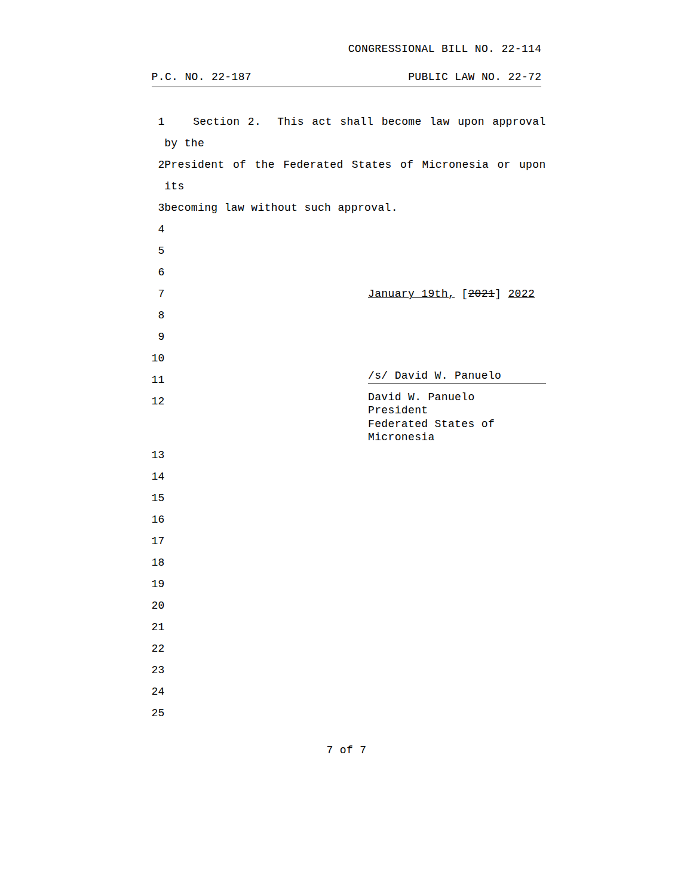CONGRESSIONAL BILL NO. 22-114
P.C. NO. 22-187
PUBLIC LAW NO. 22-72
| 1 | Section 2. This act shall become law upon approval by the |
| 2 | President of the Federated States of Micronesia or upon its |
| 3 | becoming law without such approval. |
| 4 | |
| 5 | |
| 6 | |
| 7 | January 19th, [ 2021 ] 2022 |
| 8 | |
| 9 | |
| 10 | |
| 11 | /s/ David W. Panuelo |
| 12 | David W. Panuelo President Federated States of Micronesia |
| 13 | |
| 14 | |
| 15 | |
| 16 | |
| 17 | |
| 18 | |
| 19 | |
| 20 | |
| 21 | |
| 22 | |
| 23 | |
| 24 | |
| 25 | |
7 of 7